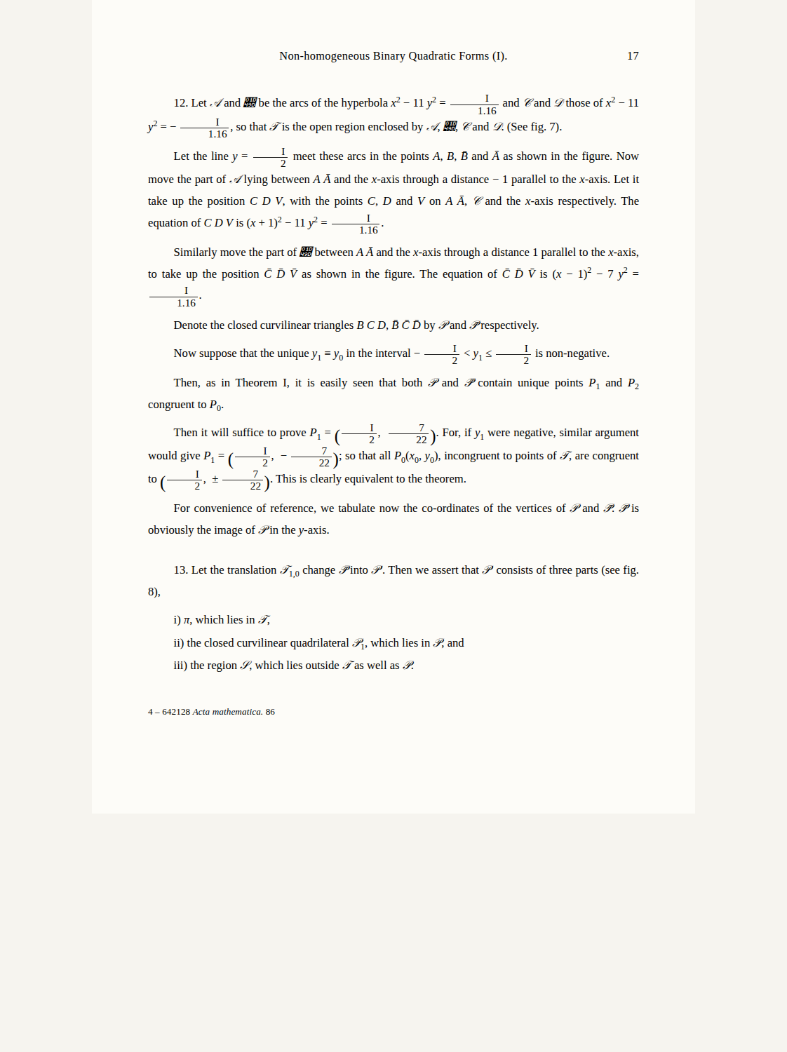Non-homogeneous Binary Quadratic Forms (I). 17
12. Let 𝒜 and 𝒝 be the arcs of the hyperbola x2 − 11 y2 = I 1.16 and 𝒞 and 𝒟 those of x2 − 11 y2 = − I 1.16, so that 𝒯 is the open region enclosed by 𝒜, 𝒝, 𝒞 and 𝒟. (See fig. 7).
Let the line y = I 2 meet these arcs in the points A, B, B̄ and Ā as shown in the figure. Now move the part of 𝒜 lying between A Ā and the x-axis through a distance − 1 parallel to the x-axis. Let it take up the position C D V, with the points C, D and V on A Ā, 𝒞 and the x-axis respectively. The equation of C D V is (x + 1)2 − 11 y2 = I 1.16.
Similarly move the part of 𝒝 between A Ā and the x-axis through a distance 1 parallel to the x-axis, to take up the position C̄ D̄ V̄ as shown in the figure. The equation of C̄ D̄ V̄ is (x − 1)2 − 7 y2 = I 1.16.
Denote the closed curvilinear triangles B C D, B̄ C̄ D̄ by 𝒫 and 𝒫̄ respectively.
Now suppose that the unique y1 ≡ y0 in the interval − I 2 < y1 ≤ I 2 is non-negative.
Then, as in Theorem I, it is easily seen that both 𝒫 and 𝒫̄ contain unique points P1 and P2 congruent to P0.
Then it will suffice to prove P1 = (I 2, 722). For, if y1 were negative, similar argument would give P1 = (I 2, − 722); so that all P0(x0, y0), incongruent to points of 𝒯, are congruent to (I 2, ± 722). This is clearly equivalent to the theorem.
For convenience of reference, we tabulate now the co-ordinates of the vertices of 𝒫 and 𝒫̄. 𝒫̄ is obviously the image of 𝒫 in the y-axis.
13. Let the translation 𝒯1,0 change 𝒫̄ into 𝒫′. Then we assert that 𝒫′ consists of three parts (see fig. 8),
i) π, which lies in 𝒯,
ii) the closed curvilinear quadrilateral 𝒫1, which lies in 𝒫, and
iii) the region 𝒮, which lies outside 𝒯 as well as 𝒫.
4 – 642128 Acta mathematica. 86